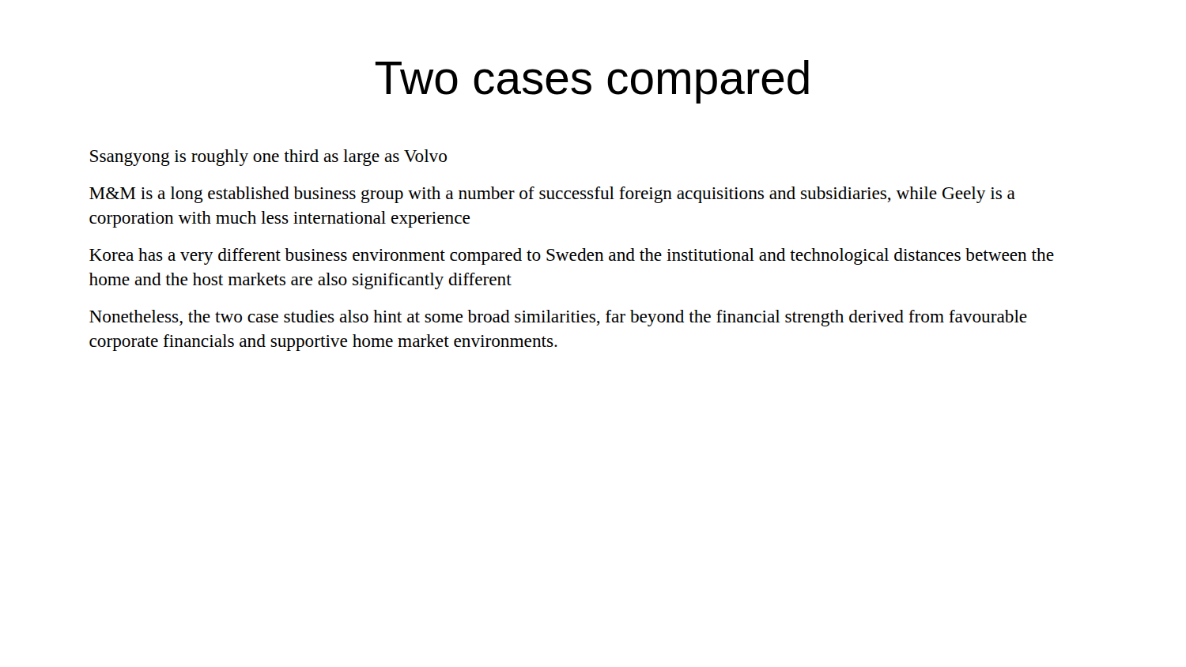Two cases compared
Ssangyong is roughly one third as large as Volvo
M&M is a long established business group with a number of successful foreign acquisitions and subsidiaries, while Geely is a corporation with much less international experience
Korea has a very different business environment compared to Sweden and the institutional and technological distances between the home and the host markets are also significantly different
Nonetheless, the two case studies also hint at some broad similarities, far beyond the financial strength derived from favourable corporate financials and supportive home market environments.